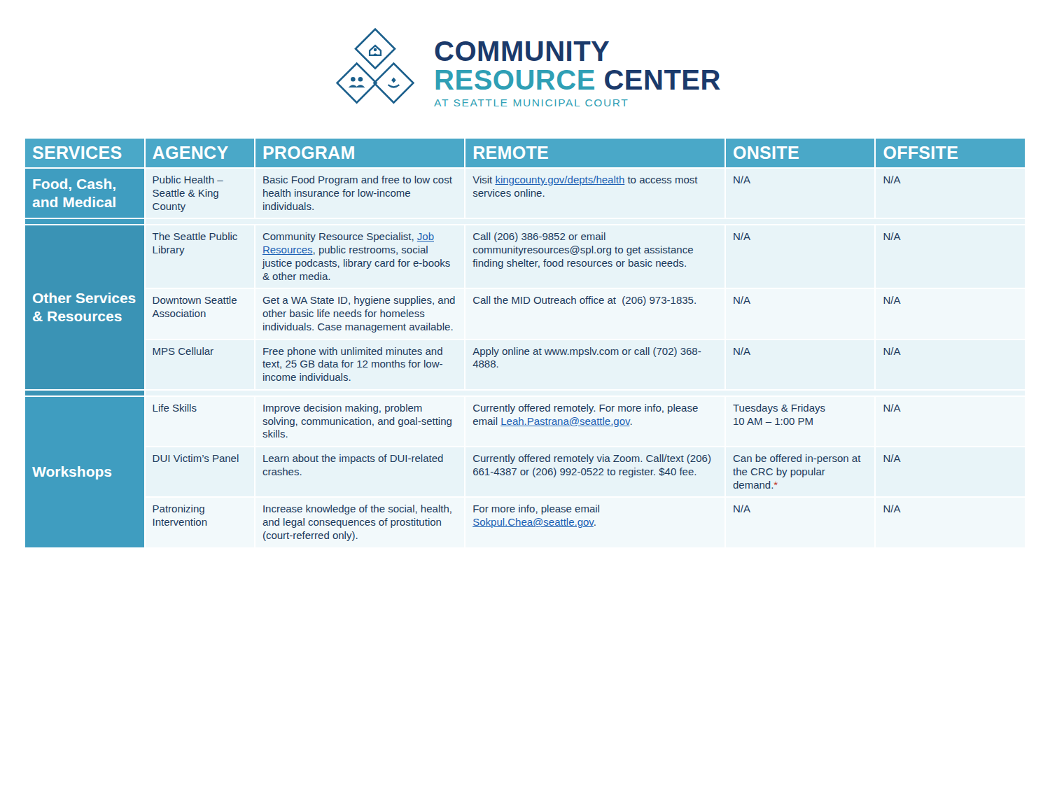COMMUNITY
RESOURCE CENTER
AT SEATTLE MUNICIPAL COURT
| SERVICES | AGENCY | PROGRAM | REMOTE | ONSITE | OFFSITE |
| --- | --- | --- | --- | --- | --- |
| Food, Cash, and Medical | Public Health – Seattle & King County | Basic Food Program and free to low cost health insurance for low-income individuals. | Visit kingcounty.gov/depts/health to access most services online. | N/A | N/A |
| Other Services & Resources | The Seattle Public Library | Community Resource Specialist, Job Resources , public restrooms, social justice podcasts, library card for e-books & other media. | Call (206) 386-9852 or email communityresources@spl.org to get assistance finding shelter, food resources or basic needs. | N/A | N/A |
| Downtown Seattle Association | Get a WA State ID, hygiene supplies, and other basic life needs for homeless individuals. Case management available. | Call the MID Outreach office at (206) 973-1835. | N/A | N/A |
| MPS Cellular | Free phone with unlimited minutes and text, 25 GB data for 12 months for low-income individuals. | Apply online at www.mpslv.com or call (702) 368-4888. | N/A | N/A |
| Workshops | Life Skills | Improve decision making, problem solving, communication, and goal-setting skills. | Currently offered remotely. For more info, please email Leah.Pastrana@seattle.gov . | Tuesdays & Fridays 10 AM – 1:00 PM | N/A |
| DUI Victim’s Panel | Learn about the impacts of DUI-related crashes. | Currently offered remotely via Zoom. Call/text (206) 661-4387 or (206) 992-0522 to register. $40 fee. | Can be offered in-person at the CRC by popular demand. * | N/A |
| Patronizing Intervention | Increase knowledge of the social, health, and legal consequences of prostitution (court-referred only). | For more info, please email Sokpul.Chea@seattle.gov . | N/A | N/A |